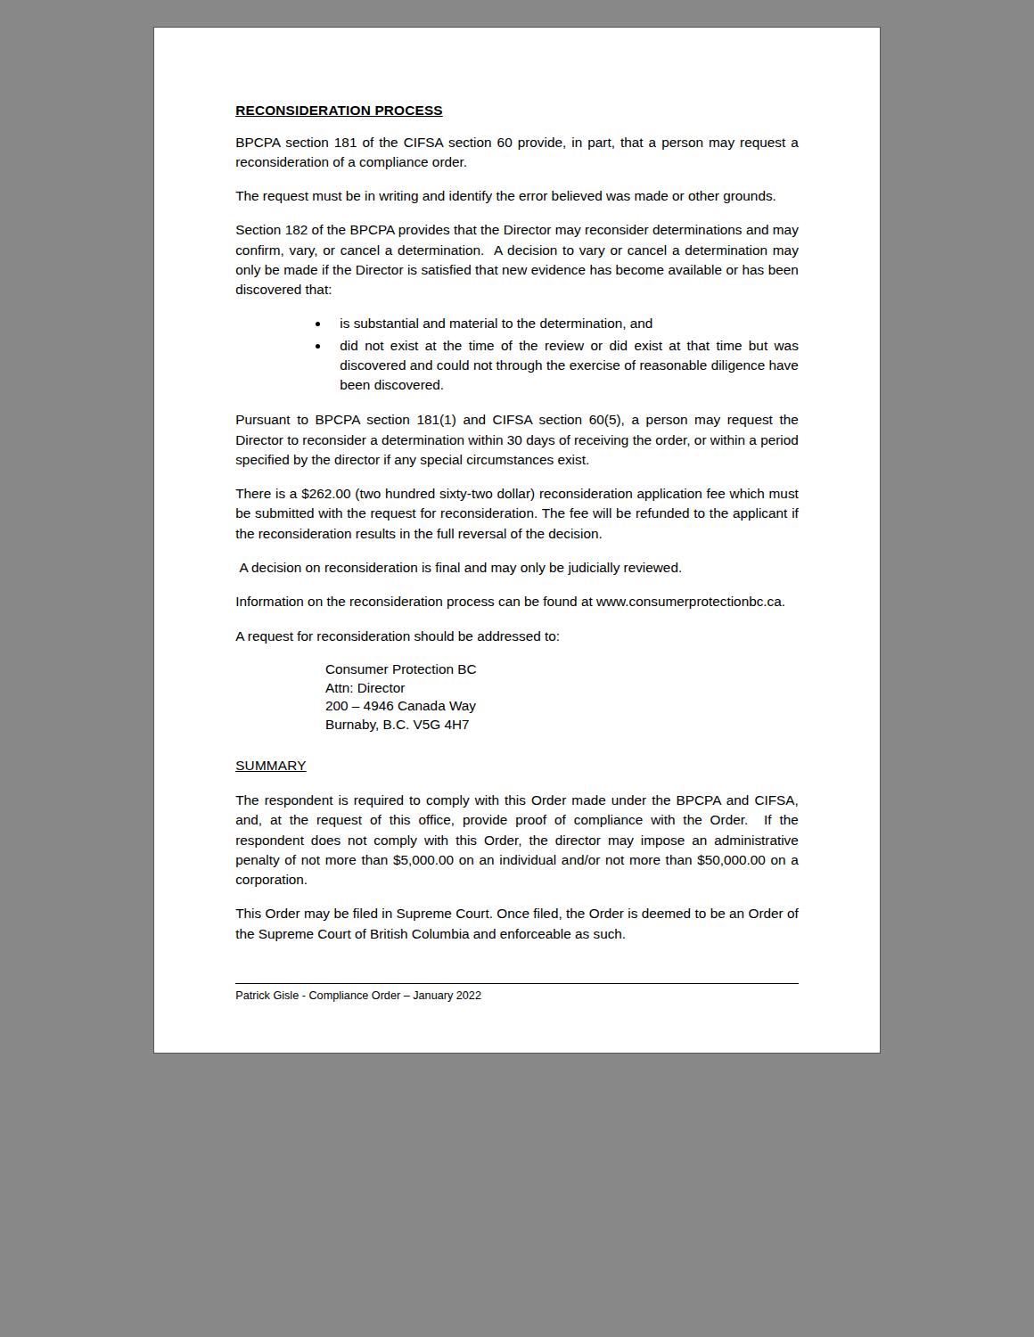RECONSIDERATION PROCESS
BPCPA section 181 of the CIFSA section 60 provide, in part, that a person may request a reconsideration of a compliance order.
The request must be in writing and identify the error believed was made or other grounds.
Section 182 of the BPCPA provides that the Director may reconsider determinations and may confirm, vary, or cancel a determination. A decision to vary or cancel a determination may only be made if the Director is satisfied that new evidence has become available or has been discovered that:
is substantial and material to the determination, and
did not exist at the time of the review or did exist at that time but was discovered and could not through the exercise of reasonable diligence have been discovered.
Pursuant to BPCPA section 181(1) and CIFSA section 60(5), a person may request the Director to reconsider a determination within 30 days of receiving the order, or within a period specified by the director if any special circumstances exist.
There is a $262.00 (two hundred sixty-two dollar) reconsideration application fee which must be submitted with the request for reconsideration. The fee will be refunded to the applicant if the reconsideration results in the full reversal of the decision.
A decision on reconsideration is final and may only be judicially reviewed.
Information on the reconsideration process can be found at www.consumerprotectionbc.ca.
A request for reconsideration should be addressed to:
Consumer Protection BC
Attn: Director
200 – 4946 Canada Way
Burnaby, B.C. V5G 4H7
SUMMARY
The respondent is required to comply with this Order made under the BPCPA and CIFSA, and, at the request of this office, provide proof of compliance with the Order. If the respondent does not comply with this Order, the director may impose an administrative penalty of not more than $5,000.00 on an individual and/or not more than $50,000.00 on a corporation.
This Order may be filed in Supreme Court. Once filed, the Order is deemed to be an Order of the Supreme Court of British Columbia and enforceable as such.
Patrick Gisle - Compliance Order – January 2022